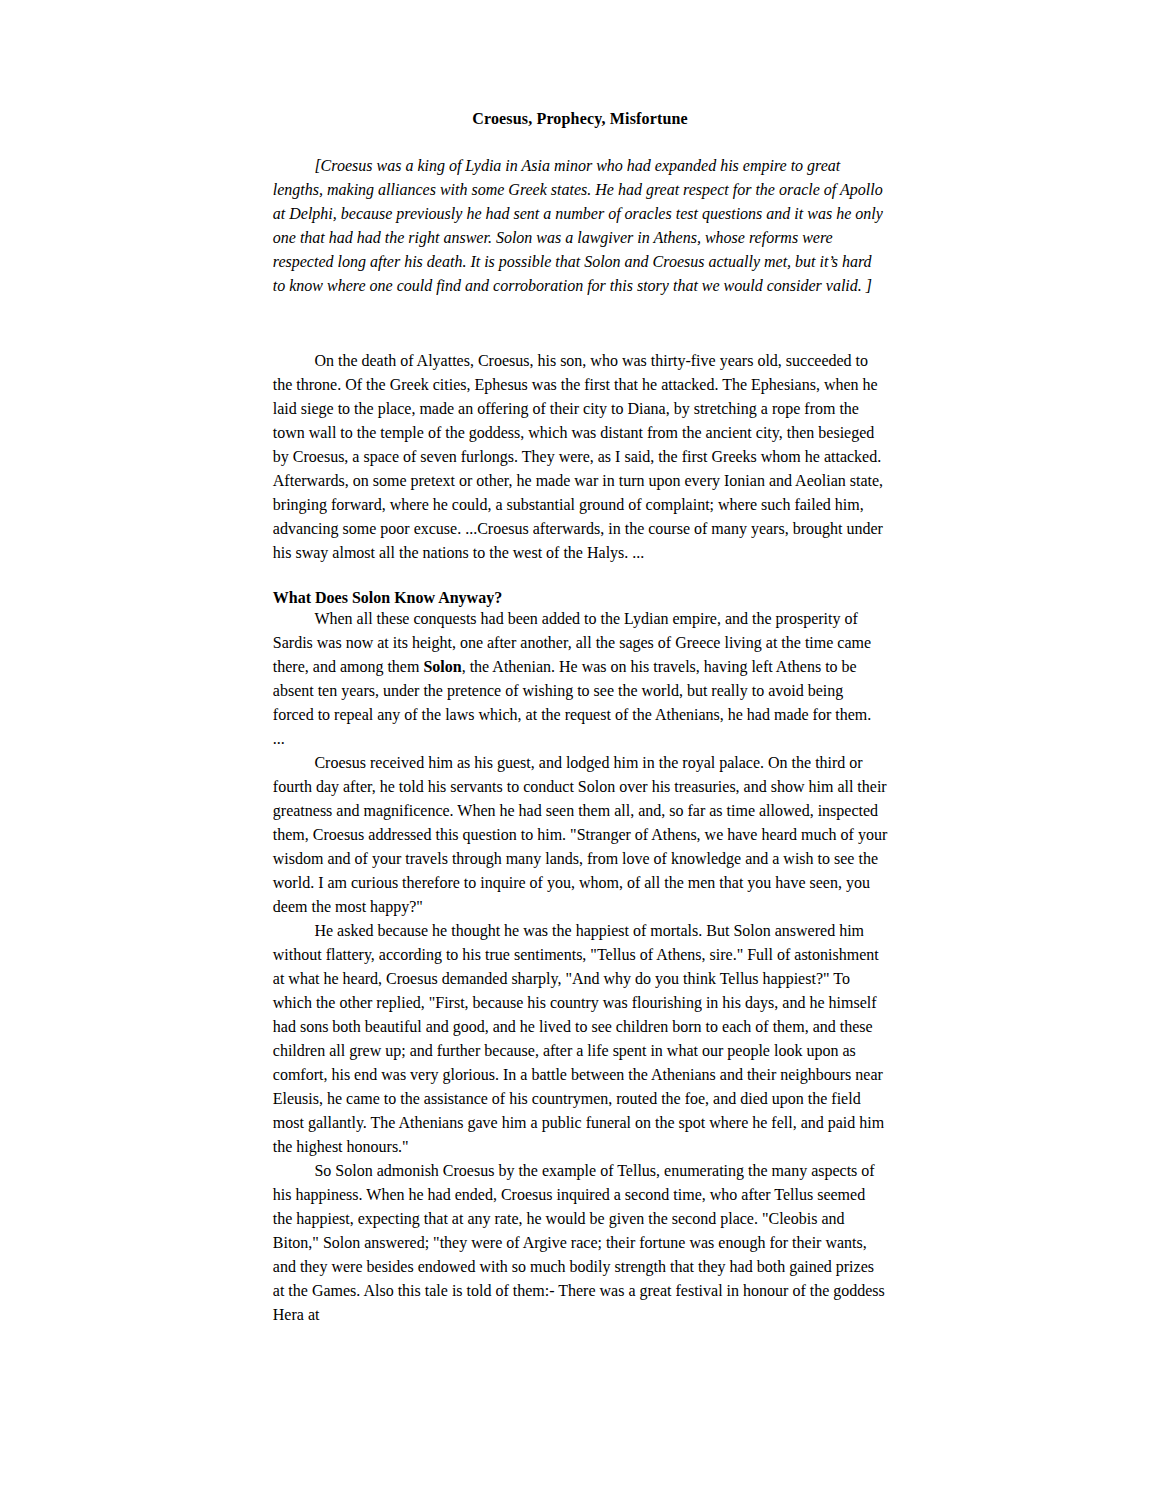Croesus, Prophecy, Misfortune
[Croesus was a king of Lydia in Asia minor who had expanded his empire to great lengths, making alliances with some Greek states. He had great respect for the oracle of Apollo at Delphi, because previously he had sent a number of oracles test questions and it was he only one that had had the right answer. Solon was a lawgiver in Athens, whose reforms were respected long after his death. It is possible that Solon and Croesus actually met, but it’s hard to know where one could find and corroboration for this story that we would consider valid. ]
On the death of Alyattes, Croesus, his son, who was thirty-five years old, succeeded to the throne. Of the Greek cities, Ephesus was the first that he attacked. The Ephesians, when he laid siege to the place, made an offering of their city to Diana, by stretching a rope from the town wall to the temple of the goddess, which was distant from the ancient city, then besieged by Croesus, a space of seven furlongs. They were, as I said, the first Greeks whom he attacked. Afterwards, on some pretext or other, he made war in turn upon every Ionian and Aeolian state, bringing forward, where he could, a substantial ground of complaint; where such failed him, advancing some poor excuse. ...Croesus afterwards, in the course of many years, brought under his sway almost all the nations to the west of the Halys. ...
What Does Solon Know Anyway?
When all these conquests had been added to the Lydian empire, and the prosperity of Sardis was now at its height, one after another, all the sages of Greece living at the time came there, and among them Solon, the Athenian. He was on his travels, having left Athens to be absent ten years, under the pretence of wishing to see the world, but really to avoid being forced to repeal any of the laws which, at the request of the Athenians, he had made for them. ...
Croesus received him as his guest, and lodged him in the royal palace. On the third or fourth day after, he told his servants to conduct Solon over his treasuries, and show him all their greatness and magnificence. When he had seen them all, and, so far as time allowed, inspected them, Croesus addressed this question to him. "Stranger of Athens, we have heard much of your wisdom and of your travels through many lands, from love of knowledge and a wish to see the world. I am curious therefore to inquire of you, whom, of all the men that you have seen, you deem the most happy?"
He asked because he thought he was the happiest of mortals. But Solon answered him without flattery, according to his true sentiments, "Tellus of Athens, sire." Full of astonishment at what he heard, Croesus demanded sharply, "And why do you think Tellus happiest?" To which the other replied, "First, because his country was flourishing in his days, and he himself had sons both beautiful and good, and he lived to see children born to each of them, and these children all grew up; and further because, after a life spent in what our people look upon as comfort, his end was very glorious. In a battle between the Athenians and their neighbours near Eleusis, he came to the assistance of his countrymen, routed the foe, and died upon the field most gallantly. The Athenians gave him a public funeral on the spot where he fell, and paid him the highest honours."
So Solon admonish Croesus by the example of Tellus, enumerating the many aspects of his happiness. When he had ended, Croesus inquired a second time, who after Tellus seemed the happiest, expecting that at any rate, he would be given the second place. "Cleobis and Biton," Solon answered; "they were of Argive race; their fortune was enough for their wants, and they were besides endowed with so much bodily strength that they had both gained prizes at the Games. Also this tale is told of them:- There was a great festival in honour of the goddess Hera at